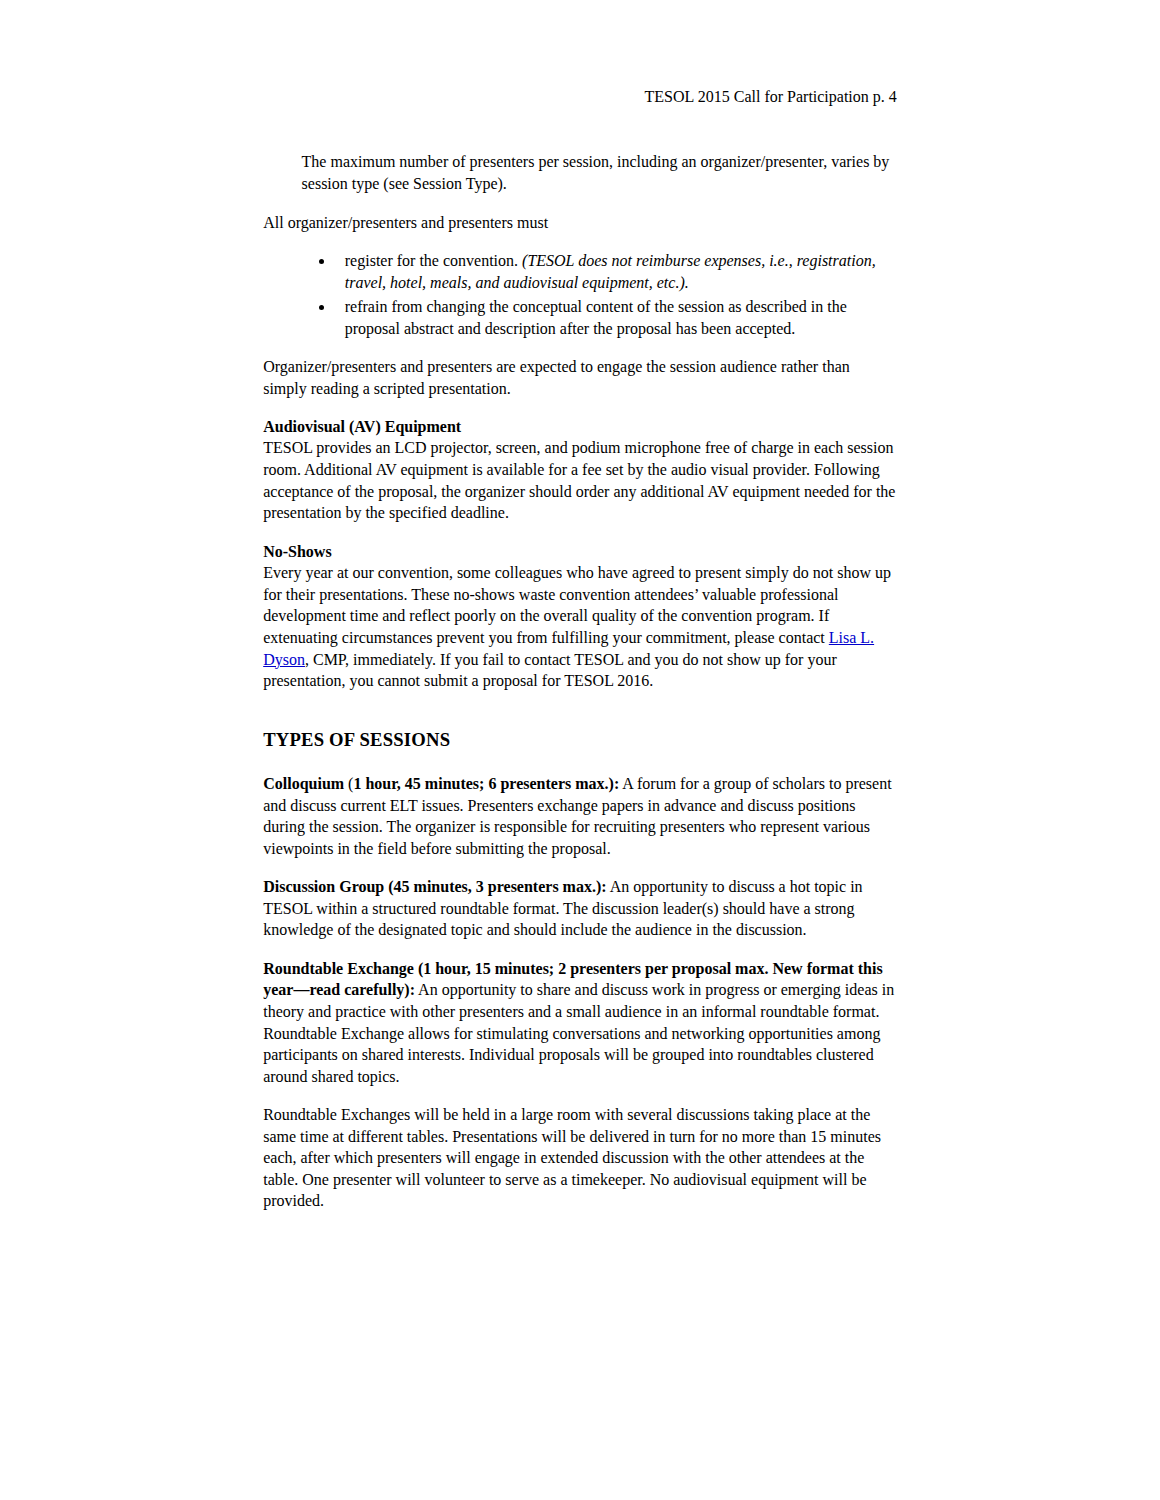TESOL 2015 Call for Participation p. 4
The maximum number of presenters per session, including an organizer/presenter, varies by session type (see Session Type).
All organizer/presenters and presenters must
register for the convention. (TESOL does not reimburse expenses, i.e., registration, travel, hotel, meals, and audiovisual equipment, etc.).
refrain from changing the conceptual content of the session as described in the proposal abstract and description after the proposal has been accepted.
Organizer/presenters and presenters are expected to engage the session audience rather than simply reading a scripted presentation.
Audiovisual (AV) Equipment
TESOL provides an LCD projector, screen, and podium microphone free of charge in each session room. Additional AV equipment is available for a fee set by the audio visual provider. Following acceptance of the proposal, the organizer should order any additional AV equipment needed for the presentation by the specified deadline.
No-Shows
Every year at our convention, some colleagues who have agreed to present simply do not show up for their presentations. These no-shows waste convention attendees’ valuable professional development time and reflect poorly on the overall quality of the convention program. If extenuating circumstances prevent you from fulfilling your commitment, please contact Lisa L. Dyson, CMP, immediately. If you fail to contact TESOL and you do not show up for your presentation, you cannot submit a proposal for TESOL 2016.
TYPES OF SESSIONS
Colloquium (1 hour, 45 minutes; 6 presenters max.): A forum for a group of scholars to present and discuss current ELT issues. Presenters exchange papers in advance and discuss positions during the session. The organizer is responsible for recruiting presenters who represent various viewpoints in the field before submitting the proposal.
Discussion Group (45 minutes, 3 presenters max.): An opportunity to discuss a hot topic in TESOL within a structured roundtable format. The discussion leader(s) should have a strong knowledge of the designated topic and should include the audience in the discussion.
Roundtable Exchange (1 hour, 15 minutes; 2 presenters per proposal max. New format this year—read carefully): An opportunity to share and discuss work in progress or emerging ideas in theory and practice with other presenters and a small audience in an informal roundtable format. Roundtable Exchange allows for stimulating conversations and networking opportunities among participants on shared interests. Individual proposals will be grouped into roundtables clustered around shared topics.
Roundtable Exchanges will be held in a large room with several discussions taking place at the same time at different tables. Presentations will be delivered in turn for no more than 15 minutes each, after which presenters will engage in extended discussion with the other attendees at the table. One presenter will volunteer to serve as a timekeeper. No audiovisual equipment will be provided.